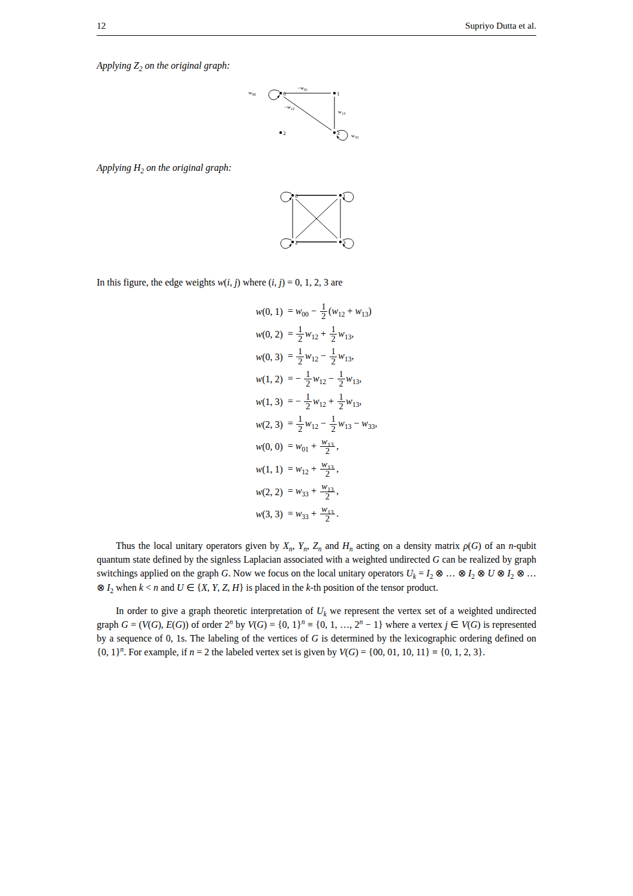12 Supriyo Dutta et al.
Applying Z2 on the original graph:
0 1 2 3 w00 −w01 −w12 w13 w33
Applying H2 on the original graph:
0 1 2 3
In this figure, the edge weights w(i, j) where (i, j) = 0, 1, 2, 3 are
| w (0, 1) | = w 00 − 1 2 ( w 12 + w 13 ) |
| w (0, 2) | = 1 2 w 12 + 1 2 w 13 , |
| w (0, 3) | = 1 2 w 12 − 1 2 w 13 , |
| w (1, 2) | = − 1 2 w 12 − 1 2 w 13 , |
| w (1, 3) | = − 1 2 w 12 + 1 2 w 13 , |
| w (2, 3) | = 1 2 w 12 − 1 2 w 13 − w 33 , |
| w (0, 0) | = w 01 + w 13 2 , |
| w (1, 1) | = w 12 + w 13 2 , |
| w (2, 2) | = w 33 + w 13 2 , |
| w (3, 3) | = w 33 + w 13 2 . |
Thus the local unitary operators given by Xn, Yn, Zn and Hn acting on a density matrix ρ(G) of an n-qubit quantum state defined by the signless Laplacian associated with a weighted undirected G can be realized by graph switchings applied on the graph G. Now we focus on the local unitary operators Uk = I2 ⊗ … ⊗ I2 ⊗ U ⊗ I2 ⊗ … ⊗ I2 when k < n and U ∈ {X, Y, Z, H} is placed in the k-th position of the tensor product.
In order to give a graph theoretic interpretation of Uk we represent the vertex set of a weighted undirected graph G = (V(G), E(G)) of order 2n by V(G) = {0, 1}n ≡ {0, 1, …, 2n − 1} where a vertex j ∈ V(G) is represented by a sequence of 0, 1s. The labeling of the vertices of G is determined by the lexicographic ordering defined on {0, 1}n. For example, if n = 2 the labeled vertex set is given by V(G) = {00, 01, 10, 11} ≡ {0, 1, 2, 3}.